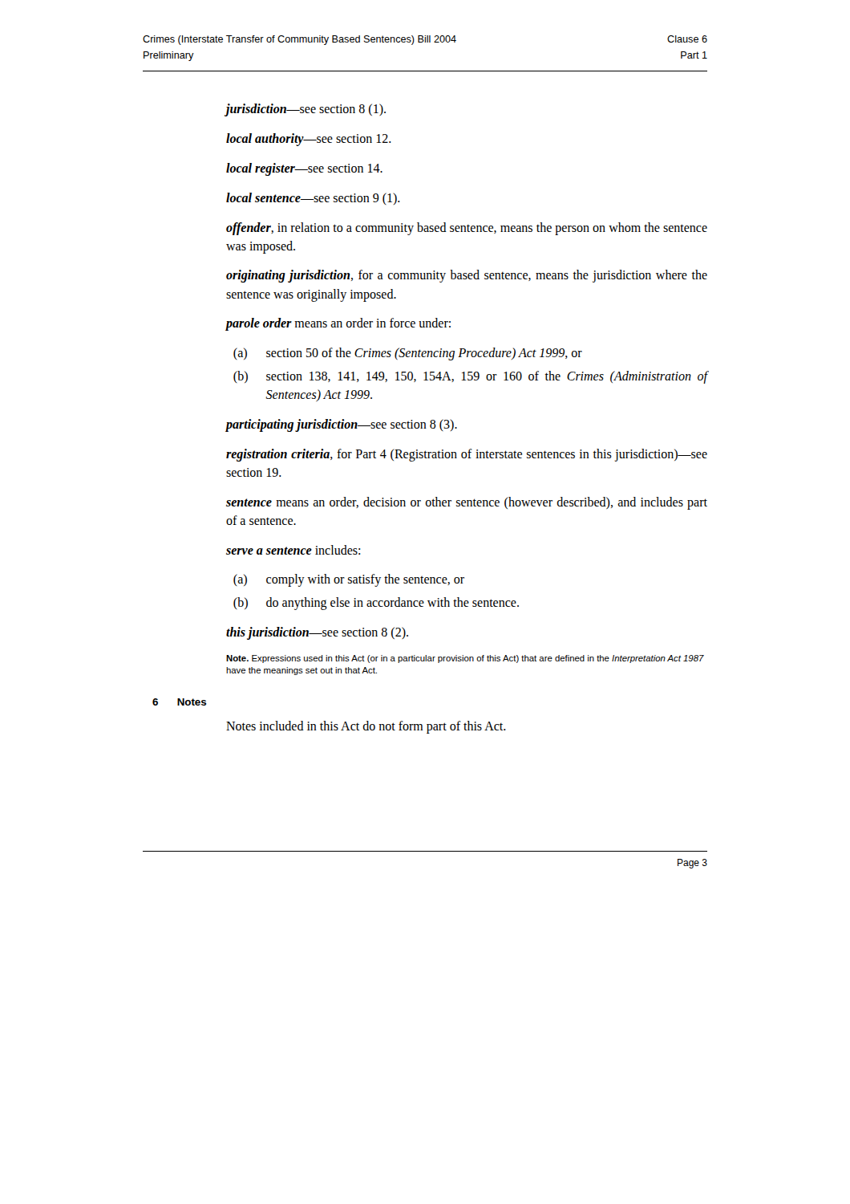Crimes (Interstate Transfer of Community Based Sentences) Bill 2004
Clause 6
Preliminary
Part 1
jurisdiction—see section 8 (1).
local authority—see section 12.
local register—see section 14.
local sentence—see section 9 (1).
offender, in relation to a community based sentence, means the person on whom the sentence was imposed.
originating jurisdiction, for a community based sentence, means the jurisdiction where the sentence was originally imposed.
parole order means an order in force under:
(a) section 50 of the Crimes (Sentencing Procedure) Act 1999, or
(b) section 138, 141, 149, 150, 154A, 159 or 160 of the Crimes (Administration of Sentences) Act 1999.
participating jurisdiction—see section 8 (3).
registration criteria, for Part 4 (Registration of interstate sentences in this jurisdiction)—see section 19.
sentence means an order, decision or other sentence (however described), and includes part of a sentence.
serve a sentence includes:
(a) comply with or satisfy the sentence, or
(b) do anything else in accordance with the sentence.
this jurisdiction—see section 8 (2).
Note. Expressions used in this Act (or in a particular provision of this Act) that are defined in the Interpretation Act 1987 have the meanings set out in that Act.
6 Notes
Notes included in this Act do not form part of this Act.
Page 3